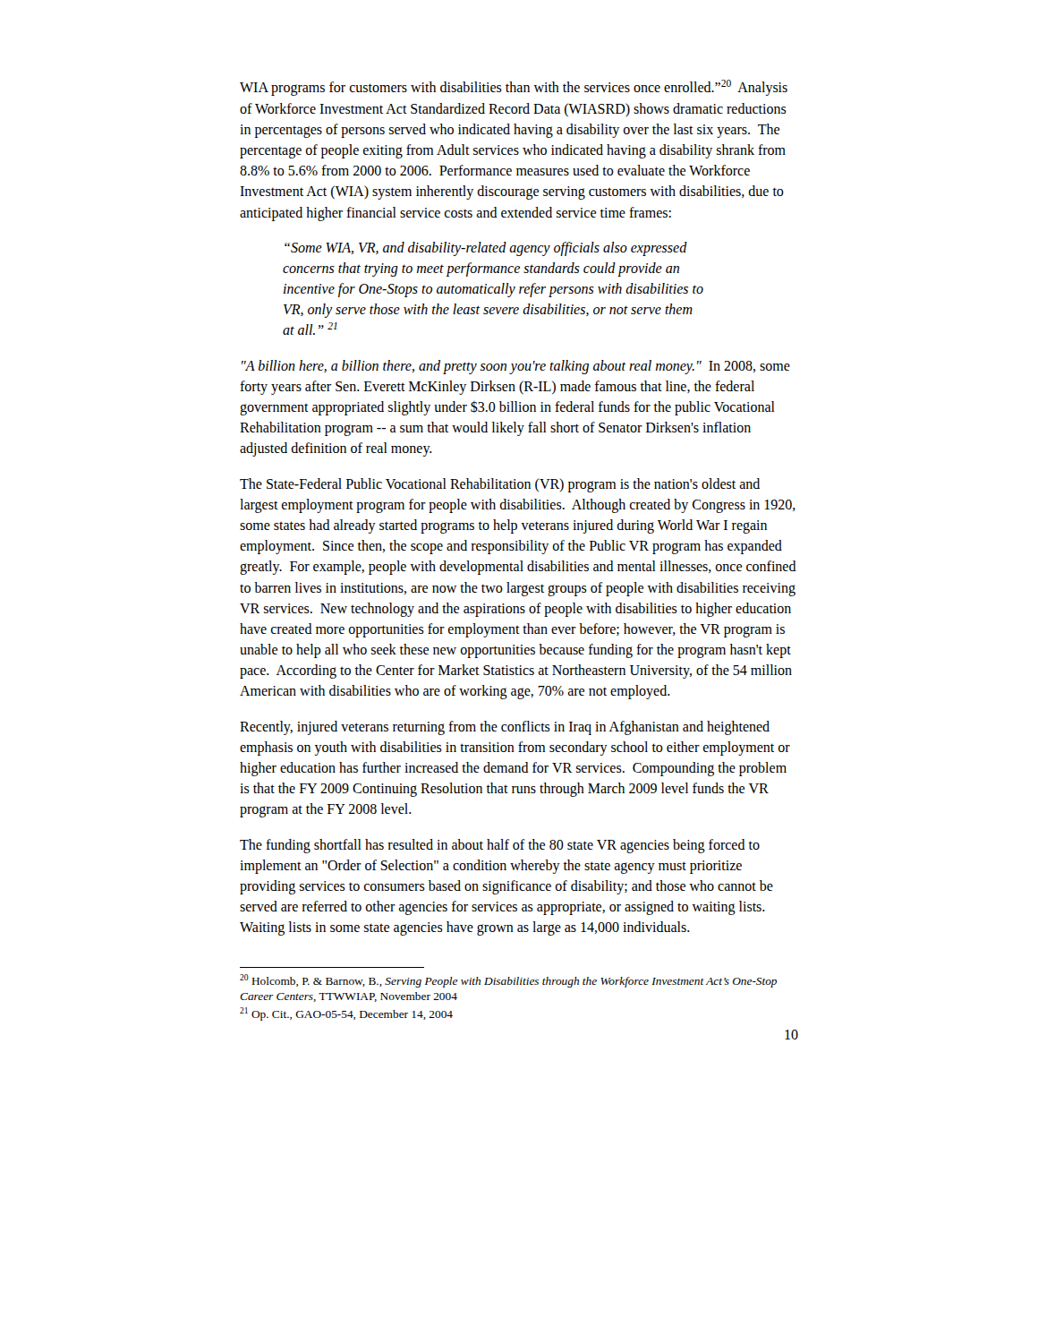WIA programs for customers with disabilities than with the services once enrolled.”20 Analysis of Workforce Investment Act Standardized Record Data (WIASRD) shows dramatic reductions in percentages of persons served who indicated having a disability over the last six years. The percentage of people exiting from Adult services who indicated having a disability shrank from 8.8% to 5.6% from 2000 to 2006. Performance measures used to evaluate the Workforce Investment Act (WIA) system inherently discourage serving customers with disabilities, due to anticipated higher financial service costs and extended service time frames:
“Some WIA, VR, and disability-related agency officials also expressed concerns that trying to meet performance standards could provide an incentive for One-Stops to automatically refer persons with disabilities to VR, only serve those with the least severe disabilities, or not serve them at all.” 21
"A billion here, a billion there, and pretty soon you're talking about real money." In 2008, some forty years after Sen. Everett McKinley Dirksen (R-IL) made famous that line, the federal government appropriated slightly under $3.0 billion in federal funds for the public Vocational Rehabilitation program -- a sum that would likely fall short of Senator Dirksen's inflation adjusted definition of real money.
The State-Federal Public Vocational Rehabilitation (VR) program is the nation's oldest and largest employment program for people with disabilities. Although created by Congress in 1920, some states had already started programs to help veterans injured during World War I regain employment. Since then, the scope and responsibility of the Public VR program has expanded greatly. For example, people with developmental disabilities and mental illnesses, once confined to barren lives in institutions, are now the two largest groups of people with disabilities receiving VR services. New technology and the aspirations of people with disabilities to higher education have created more opportunities for employment than ever before; however, the VR program is unable to help all who seek these new opportunities because funding for the program hasn't kept pace. According to the Center for Market Statistics at Northeastern University, of the 54 million American with disabilities who are of working age, 70% are not employed.
Recently, injured veterans returning from the conflicts in Iraq in Afghanistan and heightened emphasis on youth with disabilities in transition from secondary school to either employment or higher education has further increased the demand for VR services. Compounding the problem is that the FY 2009 Continuing Resolution that runs through March 2009 level funds the VR program at the FY 2008 level.
The funding shortfall has resulted in about half of the 80 state VR agencies being forced to implement an "Order of Selection" a condition whereby the state agency must prioritize providing services to consumers based on significance of disability; and those who cannot be served are referred to other agencies for services as appropriate, or assigned to waiting lists. Waiting lists in some state agencies have grown as large as 14,000 individuals.
20 Holcomb, P. & Barnow, B., Serving People with Disabilities through the Workforce Investment Act’s One-Stop Career Centers, TTWWIAP, November 2004
21 Op. Cit., GAO-05-54, December 14, 2004
10